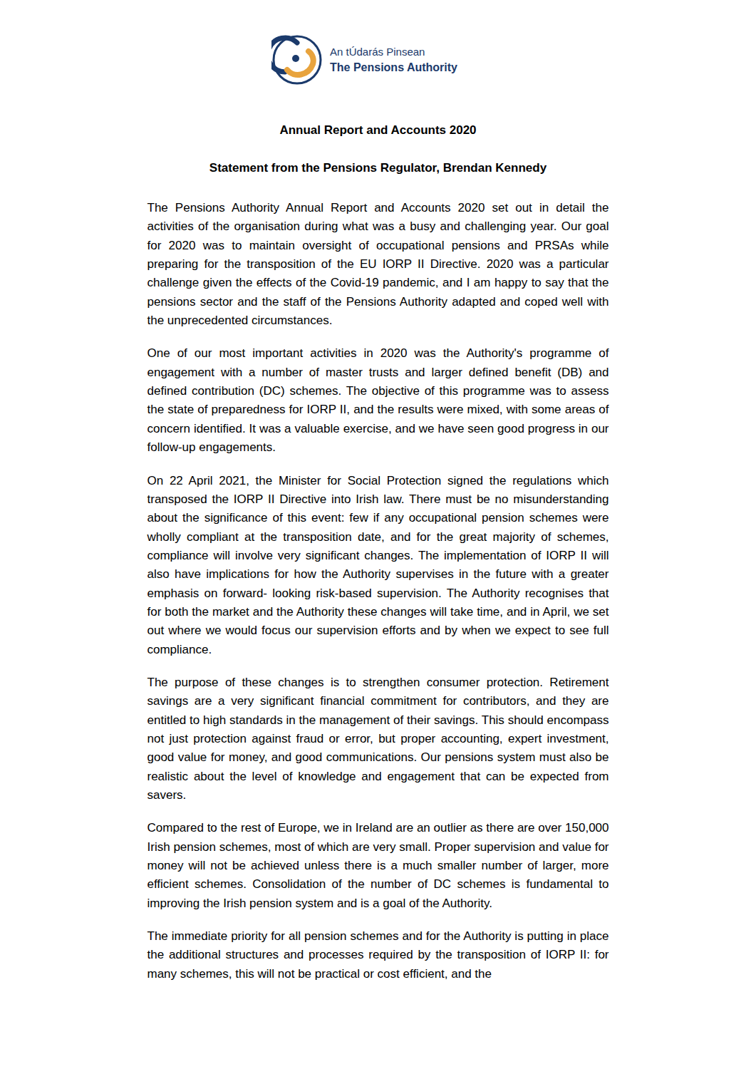An tÚdarás Pinsean The Pensions Authority
Annual Report and Accounts 2020
Statement from the Pensions Regulator, Brendan Kennedy
The Pensions Authority Annual Report and Accounts 2020 set out in detail the activities of the organisation during what was a busy and challenging year. Our goal for 2020 was to maintain oversight of occupational pensions and PRSAs while preparing for the transposition of the EU IORP II Directive. 2020 was a particular challenge given the effects of the Covid-19 pandemic, and I am happy to say that the pensions sector and the staff of the Pensions Authority adapted and coped well with the unprecedented circumstances.
One of our most important activities in 2020 was the Authority's programme of engagement with a number of master trusts and larger defined benefit (DB) and defined contribution (DC) schemes. The objective of this programme was to assess the state of preparedness for IORP II, and the results were mixed, with some areas of concern identified. It was a valuable exercise, and we have seen good progress in our follow-up engagements.
On 22 April 2021, the Minister for Social Protection signed the regulations which transposed the IORP II Directive into Irish law. There must be no misunderstanding about the significance of this event: few if any occupational pension schemes were wholly compliant at the transposition date, and for the great majority of schemes, compliance will involve very significant changes. The implementation of IORP II will also have implications for how the Authority supervises in the future with a greater emphasis on forward- looking risk-based supervision. The Authority recognises that for both the market and the Authority these changes will take time, and in April, we set out where we would focus our supervision efforts and by when we expect to see full compliance.
The purpose of these changes is to strengthen consumer protection. Retirement savings are a very significant financial commitment for contributors, and they are entitled to high standards in the management of their savings. This should encompass not just protection against fraud or error, but proper accounting, expert investment, good value for money, and good communications. Our pensions system must also be realistic about the level of knowledge and engagement that can be expected from savers.
Compared to the rest of Europe, we in Ireland are an outlier as there are over 150,000 Irish pension schemes, most of which are very small. Proper supervision and value for money will not be achieved unless there is a much smaller number of larger, more efficient schemes. Consolidation of the number of DC schemes is fundamental to improving the Irish pension system and is a goal of the Authority.
The immediate priority for all pension schemes and for the Authority is putting in place the additional structures and processes required by the transposition of IORP II: for many schemes, this will not be practical or cost efficient, and the